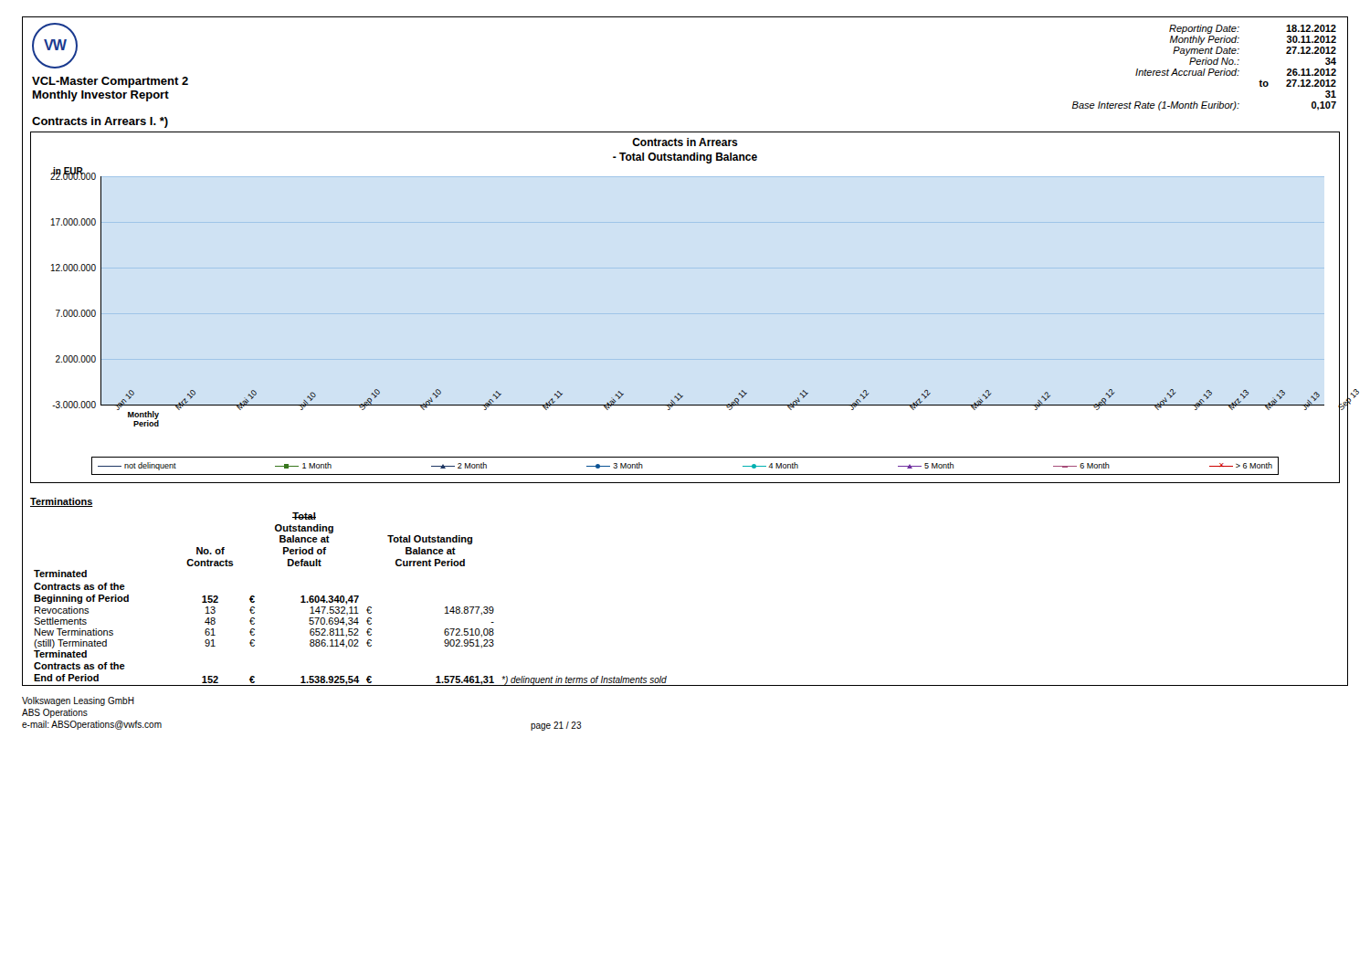VCL-Master Compartment 2
Monthly Investor Report
Contracts in Arrears I. *)
| Reporting Date: | | 18.12.2012 |
| Monthly Period: | | 30.11.2012 |
| Payment Date: | | 27.12.2012 |
| Period No.: | | 34 |
| Interest Accrual Period: | | 26.11.2012 |
| | to | 27.12.2012 |
| | | 31 |
| Base Interest Rate (1-Month Euribor): | | 0,107 |
Contracts in Arrears
- Total Outstanding Balance
in EUR
22.000.000
17.000.000
12.000.000
7.000.000
2.000.000
-3.000.000
Monthly
Period
Jan 10
Mrz 10
Mai 10
Jul 10
Sep 10
Nov 10
Jan 11
Mrz 11
Mai 11
Jul 11
Sep 11
Nov 11
Jan 12
Mrz 12
Mai 12
Jul 12
Sep 12
Nov 12
Jan 13
Mrz 13
Mai 13
Jul 13
Sep 13
not delinquent
1 Month
2 Month
3 Month
4 Month
5 Month
6 Month
✕> 6 Month
Terminations
| | No. of Contracts | Total Outstanding Balance at Period of Default | Total Outstanding Balance at Current Period | |
| --- | --- | --- | --- | --- |
| Terminated Contracts as of the Beginning of Period | 152 | € | 1.604.340,47 | | | |
| Revocations | 13 | € | 147.532,11 | € | 148.877,39 | |
| Settlements | 48 | € | 570.694,34 | € | - | |
| New Terminations | 61 | € | 652.811,52 | € | 672.510,08 | |
| (still) Terminated | 91 | € | 886.114,02 | € | 902.951,23 | |
| Terminated Contracts as of the End of Period | 152 | € | 1.538.925,54 | € | 1.575.461,31 | *) delinquent in terms of Instalments sold |
Volkswagen Leasing GmbH
ABS Operations
e-mail: ABSOperations@vwfs.com
page 21 / 23